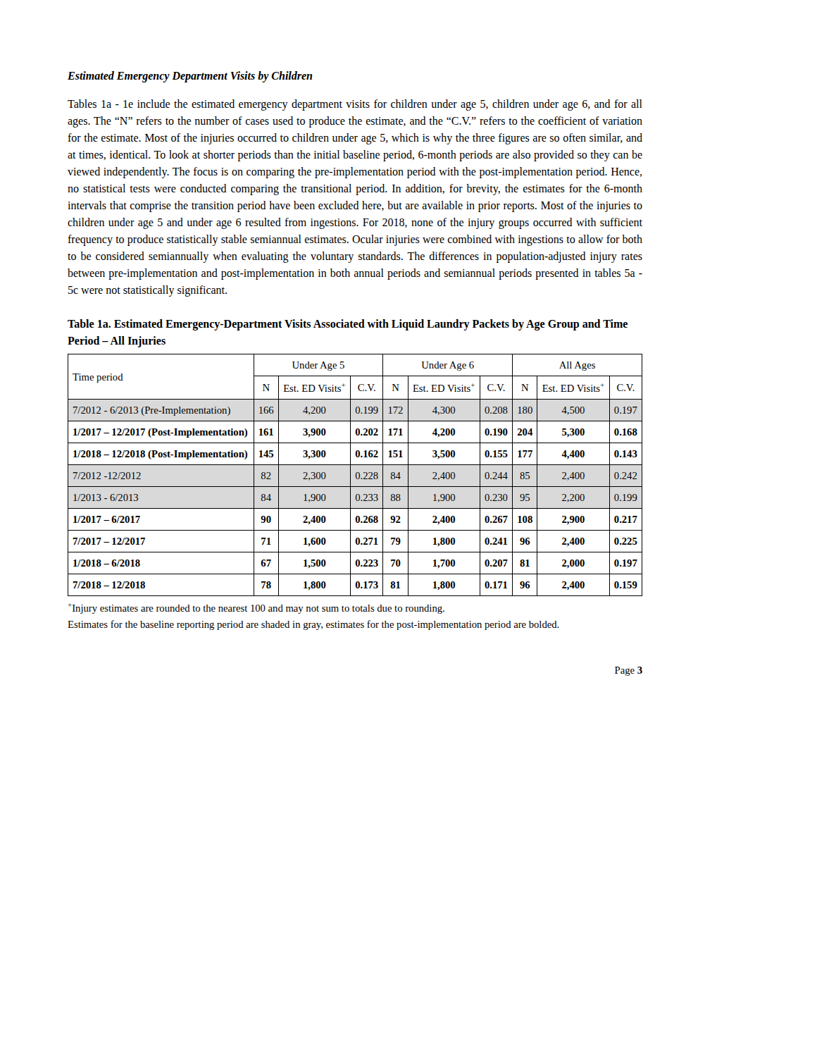Estimated Emergency Department Visits by Children
Tables 1a - 1e include the estimated emergency department visits for children under age 5, children under age 6, and for all ages. The “N” refers to the number of cases used to produce the estimate, and the “C.V.” refers to the coefficient of variation for the estimate. Most of the injuries occurred to children under age 5, which is why the three figures are so often similar, and at times, identical. To look at shorter periods than the initial baseline period, 6-month periods are also provided so they can be viewed independently. The focus is on comparing the pre-implementation period with the post-implementation period. Hence, no statistical tests were conducted comparing the transitional period. In addition, for brevity, the estimates for the 6-month intervals that comprise the transition period have been excluded here, but are available in prior reports. Most of the injuries to children under age 5 and under age 6 resulted from ingestions. For 2018, none of the injury groups occurred with sufficient frequency to produce statistically stable semiannual estimates. Ocular injuries were combined with ingestions to allow for both to be considered semiannually when evaluating the voluntary standards. The differences in population-adjusted injury rates between pre-implementation and post-implementation in both annual periods and semiannual periods presented in tables 5a - 5c were not statistically significant.
Table 1a. Estimated Emergency-Department Visits Associated with Liquid Laundry Packets by Age Group and Time Period – All Injuries
| Time period | Under Age 5 | Under Age 6 | All Ages |
| --- | --- | --- | --- |
| N | Est. ED Visits + | C.V. | N | Est. ED Visits + | C.V. | N | Est. ED Visits + | C.V. |
| 7/2012 - 6/2013 (Pre-Implementation) | 166 | 4,200 | 0.199 | 172 | 4,300 | 0.208 | 180 | 4,500 | 0.197 |
| 1/2017 – 12/2017 (Post-Implementation) | 161 | 3,900 | 0.202 | 171 | 4,200 | 0.190 | 204 | 5,300 | 0.168 |
| 1/2018 – 12/2018 (Post-Implementation) | 145 | 3,300 | 0.162 | 151 | 3,500 | 0.155 | 177 | 4,400 | 0.143 |
| 7/2012 -12/2012 | 82 | 2,300 | 0.228 | 84 | 2,400 | 0.244 | 85 | 2,400 | 0.242 |
| 1/2013 - 6/2013 | 84 | 1,900 | 0.233 | 88 | 1,900 | 0.230 | 95 | 2,200 | 0.199 |
| 1/2017 – 6/2017 | 90 | 2,400 | 0.268 | 92 | 2,400 | 0.267 | 108 | 2,900 | 0.217 |
| 7/2017 – 12/2017 | 71 | 1,600 | 0.271 | 79 | 1,800 | 0.241 | 96 | 2,400 | 0.225 |
| 1/2018 – 6/2018 | 67 | 1,500 | 0.223 | 70 | 1,700 | 0.207 | 81 | 2,000 | 0.197 |
| 7/2018 – 12/2018 | 78 | 1,800 | 0.173 | 81 | 1,800 | 0.171 | 96 | 2,400 | 0.159 |
+Injury estimates are rounded to the nearest 100 and may not sum to totals due to rounding.
Estimates for the baseline reporting period are shaded in gray, estimates for the post-implementation period are bolded.
Page 3